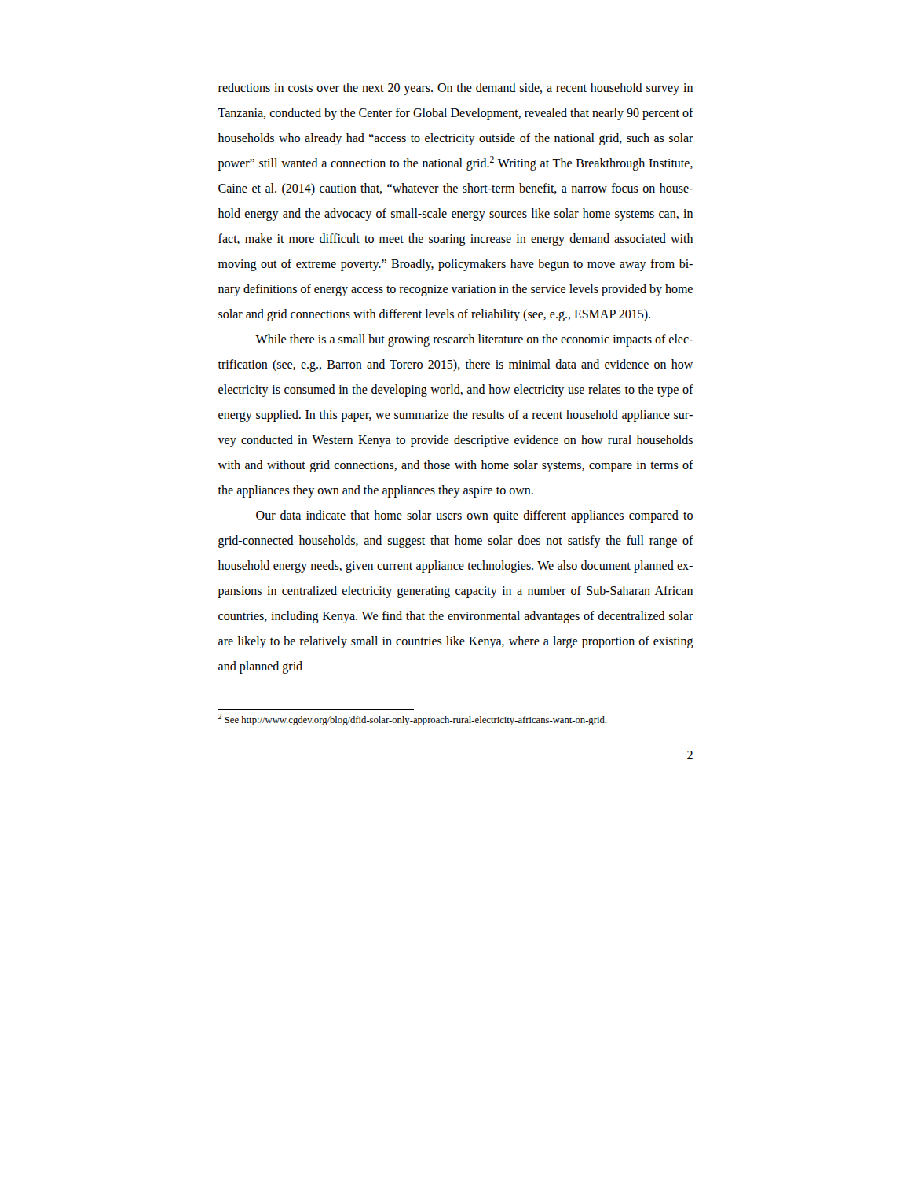reductions in costs over the next 20 years. On the demand side, a recent household survey in Tanzania, conducted by the Center for Global Development, revealed that nearly 90 percent of households who already had “access to electricity outside of the national grid, such as solar power” still wanted a connection to the national grid.2 Writing at The Breakthrough Institute, Caine et al. (2014) caution that, “whatever the short-term benefit, a narrow focus on household energy and the advocacy of small-scale energy sources like solar home systems can, in fact, make it more difficult to meet the soaring increase in energy demand associated with moving out of extreme poverty.” Broadly, policymakers have begun to move away from binary definitions of energy access to recognize variation in the service levels provided by home solar and grid connections with different levels of reliability (see, e.g., ESMAP 2015).
While there is a small but growing research literature on the economic impacts of electrification (see, e.g., Barron and Torero 2015), there is minimal data and evidence on how electricity is consumed in the developing world, and how electricity use relates to the type of energy supplied. In this paper, we summarize the results of a recent household appliance survey conducted in Western Kenya to provide descriptive evidence on how rural households with and without grid connections, and those with home solar systems, compare in terms of the appliances they own and the appliances they aspire to own.
Our data indicate that home solar users own quite different appliances compared to grid-connected households, and suggest that home solar does not satisfy the full range of household energy needs, given current appliance technologies. We also document planned expansions in centralized electricity generating capacity in a number of Sub-Saharan African countries, including Kenya. We find that the environmental advantages of decentralized solar are likely to be relatively small in countries like Kenya, where a large proportion of existing and planned grid
2 See http://www.cgdev.org/blog/dfid-solar-only-approach-rural-electricity-africans-want-on-grid.
2